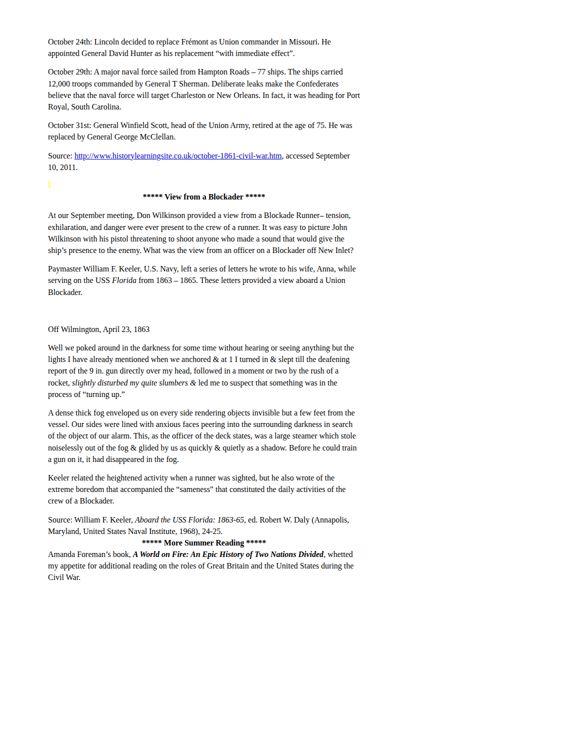October 24th: Lincoln decided to replace Frémont as Union commander in Missouri. He appointed General David Hunter as his replacement “with immediate effect”.
October 29th: A major naval force sailed from Hampton Roads – 77 ships. The ships carried 12,000 troops commanded by General T Sherman. Deliberate leaks make the Confederates believe that the naval force will target Charleston or New Orleans. In fact, it was heading for Port Royal, South Carolina.
October 31st: General Winfield Scott, head of the Union Army, retired at the age of 75. He was replaced by General George McClellan.
Source: http://www.historylearningsite.co.uk/october-1861-civil-war.htm, accessed September 10, 2011.
***** View from a Blockader *****
At our September meeting, Don Wilkinson provided a view from a Blockade Runner– tension, exhilaration, and danger were ever present to the crew of a runner. It was easy to picture John Wilkinson with his pistol threatening to shoot anyone who made a sound that would give the ship’s presence to the enemy. What was the view from an officer on a Blockader off New Inlet?
Paymaster William F. Keeler, U.S. Navy, left a series of letters he wrote to his wife, Anna, while serving on the USS Florida from 1863 – 1865. These letters provided a view aboard a Union Blockader.
Off Wilmington, April 23, 1863
Well we poked around in the darkness for some time without hearing or seeing anything but the lights I have already mentioned when we anchored & at 1 I turned in & slept till the deafening report of the 9 in. gun directly over my head, followed in a moment or two by the rush of a rocket, slightly disturbed my quite slumbers & led me to suspect that something was in the process of “turning up.”
A dense thick fog enveloped us on every side rendering objects invisible but a few feet from the vessel. Our sides were lined with anxious faces peering into the surrounding darkness in search of the object of our alarm. This, as the officer of the deck states, was a large steamer which stole noiselessly out of the fog & glided by us as quickly & quietly as a shadow. Before he could train a gun on it, it had disappeared in the fog.
Keeler related the heightened activity when a runner was sighted, but he also wrote of the extreme boredom that accompanied the “sameness” that constituted the daily activities of the crew of a Blockader.
Source: William F. Keeler, Aboard the USS Florida: 1863-65, ed. Robert W. Daly (Annapolis, Maryland, United States Naval Institute, 1968), 24-25.
***** More Summer Reading *****
Amanda Foreman’s book, A World on Fire: An Epic History of Two Nations Divided, whetted my appetite for additional reading on the roles of Great Britain and the United States during the Civil War.